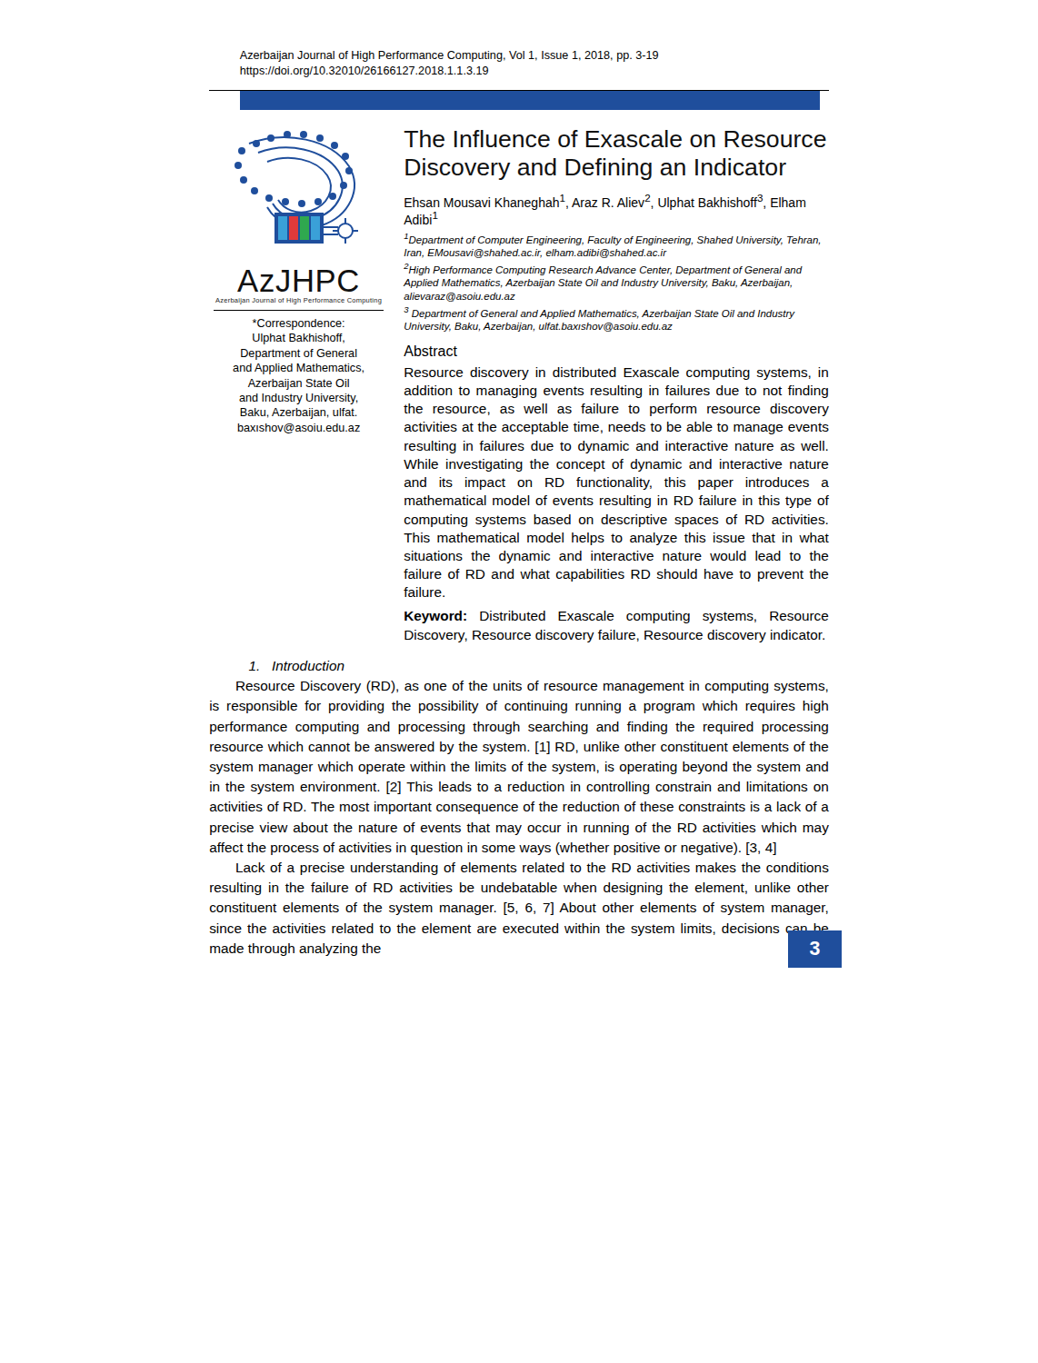Azerbaijan Journal of High Performance Computing, Vol 1, Issue 1, 2018, pp. 3-19
https://doi.org/10.32010/26166127.2018.1.1.3.19
AzJHPC
Azerbaijan Journal of High Performance Computing
*Correspondence:
Ulphat Bakhishoff,
Department of General
and Applied Mathematics,
Azerbaijan State Oil
and Industry University,
Baku, Azerbaijan, ulfat.
baxıshov@asoiu.edu.az
The Influence of Exascale on Resource Discovery and Defining an Indicator
Ehsan Mousavi Khaneghah1, Araz R. Aliev2, Ulphat Bakhishoff3, Elham Adibi1
1Department of Computer Engineering, Faculty of Engineering, Shahed University, Tehran, Iran, EMousavi@shahed.ac.ir, elham.adibi@shahed.ac.ir
2High Performance Computing Research Advance Center, Department of General and Applied Mathematics, Azerbaijan State Oil and Industry University, Baku, Azerbaijan, alievaraz@asoiu.edu.az
3 Department of General and Applied Mathematics, Azerbaijan State Oil and Industry University, Baku, Azerbaijan, ulfat.baxıshov@asoiu.edu.az
Abstract
Resource discovery in distributed Exascale computing systems, in addition to managing events resulting in failures due to not finding the resource, as well as failure to perform resource discovery activities at the acceptable time, needs to be able to manage events resulting in failures due to dynamic and interactive nature as well. While investigating the concept of dynamic and interactive nature and its impact on RD functionality, this paper introduces a mathematical model of events resulting in RD failure in this type of computing systems based on descriptive spaces of RD activities. This mathematical model helps to analyze this issue that in what situations the dynamic and interactive nature would lead to the failure of RD and what capabilities RD should have to prevent the failure.
Keyword: Distributed Exascale computing systems, Resource Discovery, Resource discovery failure, Resource discovery indicator.
1. Introduction
Resource Discovery (RD), as one of the units of resource management in computing systems, is responsible for providing the possibility of continuing running a program which requires high performance computing and processing through searching and finding the required processing resource which cannot be answered by the system. [1] RD, unlike other constituent elements of the system manager which operate within the limits of the system, is operating beyond the system and in the system environment. [2] This leads to a reduction in controlling constrain and limitations on activities of RD. The most important consequence of the reduction of these constraints is a lack of a precise view about the nature of events that may occur in running of the RD activities which may affect the process of activities in question in some ways (whether positive or negative). [3, 4]
Lack of a precise understanding of elements related to the RD activities makes the conditions resulting in the failure of RD activities be undebatable when designing the element, unlike other constituent elements of the system manager. [5, 6, 7] About other elements of system manager, since the activities related to the element are executed within the system limits, decisions can be made through analyzing the
3